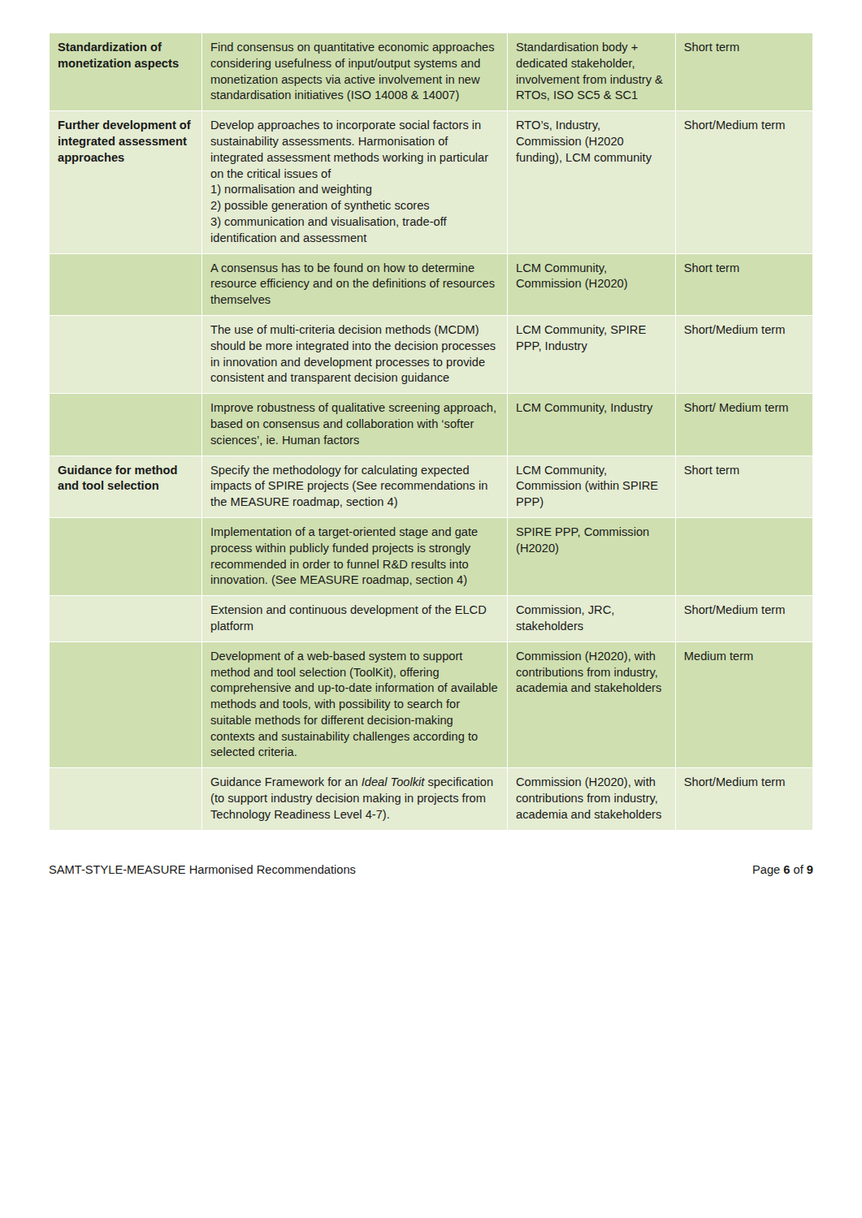| Standardization of monetization aspects | Find consensus on quantitative economic approaches considering usefulness of input/output systems and monetization aspects via active involvement in new standardisation initiatives (ISO 14008 & 14007) | Standardisation body + dedicated stakeholder, involvement from industry & RTOs, ISO SC5 & SC1 | Short term |
| Further development of integrated assessment approaches | Develop approaches to incorporate social factors in sustainability assessments. Harmonisation of integrated assessment methods working in particular on the critical issues of 1) normalisation and weighting 2) possible generation of synthetic scores 3) communication and visualisation, trade-off identification and assessment | RTO’s, Industry, Commission (H2020 funding), LCM community | Short/Medium term |
| | A consensus has to be found on how to determine resource efficiency and on the definitions of resources themselves | LCM Community, Commission (H2020) | Short term |
| | The use of multi-criteria decision methods (MCDM) should be more integrated into the decision processes in innovation and development processes to provide consistent and transparent decision guidance | LCM Community, SPIRE PPP, Industry | Short/Medium term |
| | Improve robustness of qualitative screening approach, based on consensus and collaboration with ‘softer sciences’, ie. Human factors | LCM Community, Industry | Short/ Medium term |
| Guidance for method and tool selection | Specify the methodology for calculating expected impacts of SPIRE projects (See recommendations in the MEASURE roadmap, section 4) | LCM Community, Commission (within SPIRE PPP) | Short term |
| | Implementation of a target-oriented stage and gate process within publicly funded projects is strongly recommended in order to funnel R&D results into innovation. (See MEASURE roadmap, section 4) | SPIRE PPP, Commission (H2020) | |
| | Extension and continuous development of the ELCD platform | Commission, JRC, stakeholders | Short/Medium term |
| | Development of a web-based system to support method and tool selection (ToolKit), offering comprehensive and up-to-date information of available methods and tools, with possibility to search for suitable methods for different decision-making contexts and sustainability challenges according to selected criteria. | Commission (H2020), with contributions from industry, academia and stakeholders | Medium term |
| | Guidance Framework for an Ideal Toolkit specification (to support industry decision making in projects from Technology Readiness Level 4-7). | Commission (H2020), with contributions from industry, academia and stakeholders | Short/Medium term |
SAMT-STYLE-MEASURE Harmonised Recommendations Page 6 of 9